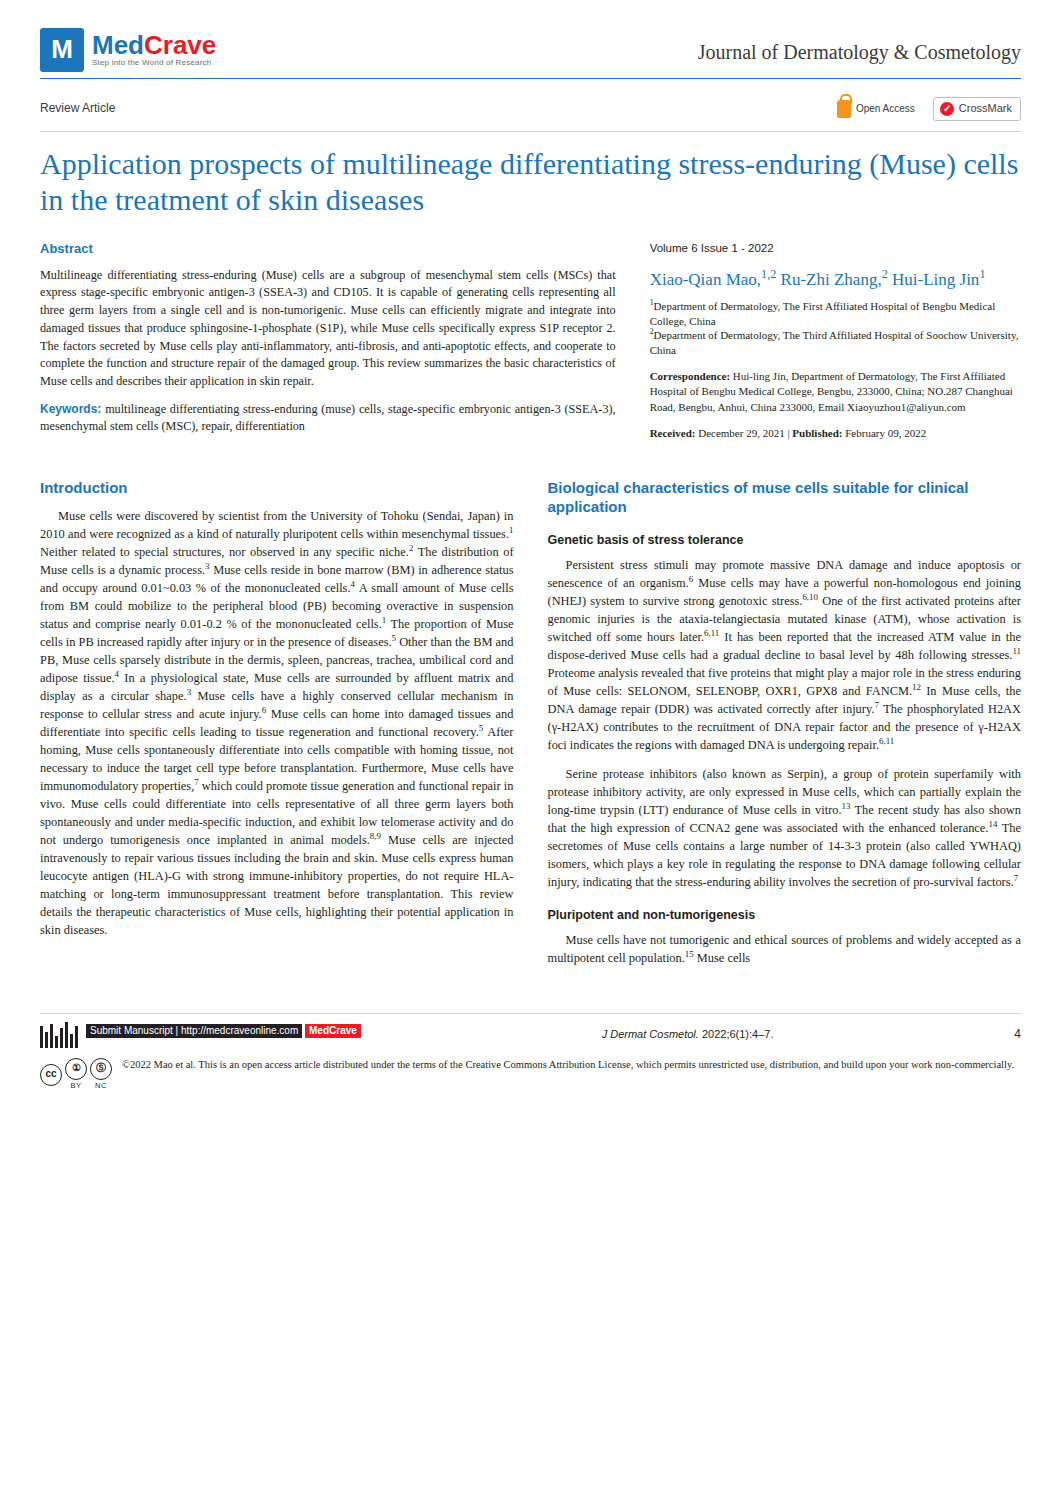M
MedCrave
Step into the World of Research
Journal of Dermatology & Cosmetology
Review Article
Open Access
✓CrossMark
Application prospects of multilineage differentiating stress-enduring (Muse) cells in the treatment of skin diseases
Abstract
Multilineage differentiating stress-enduring (Muse) cells are a subgroup of mesenchymal stem cells (MSCs) that express stage-specific embryonic antigen-3 (SSEA-3) and CD105. It is capable of generating cells representing all three germ layers from a single cell and is non-tumorigenic. Muse cells can efficiently migrate and integrate into damaged tissues that produce sphingosine-1-phosphate (S1P), while Muse cells specifically express S1P receptor 2. The factors secreted by Muse cells play anti-inflammatory, anti-fibrosis, and anti-apoptotic effects, and cooperate to complete the function and structure repair of the damaged group. This review summarizes the basic characteristics of Muse cells and describes their application in skin repair.
Keywords: multilineage differentiating stress-enduring (muse) cells, stage-specific embryonic antigen-3 (SSEA-3), mesenchymal stem cells (MSC), repair, differentiation
Volume 6 Issue 1 - 2022
Xiao-Qian Mao,1,2 Ru-Zhi Zhang,2 Hui-Ling Jin1
1Department of Dermatology, The First Affiliated Hospital of Bengbu Medical College, China
2Department of Dermatology, The Third Affiliated Hospital of Soochow University, China
Correspondence: Hui-ling Jin, Department of Dermatology, The First Affiliated Hospital of Bengbu Medical College, Bengbu, 233000, China; NO.287 Changhuai Road, Bengbu, Anhui, China 233000, Email Xiaoyuzhou1@aliyun.com
Received: December 29, 2021 | Published: February 09, 2022
Introduction
Muse cells were discovered by scientist from the University of Tohoku (Sendai, Japan) in 2010 and were recognized as a kind of naturally pluripotent cells within mesenchymal tissues.1 Neither related to special structures, nor observed in any specific niche.2 The distribution of Muse cells is a dynamic process.3 Muse cells reside in bone marrow (BM) in adherence status and occupy around 0.01~0.03 % of the mononucleated cells.4 A small amount of Muse cells from BM could mobilize to the peripheral blood (PB) becoming overactive in suspension status and comprise nearly 0.01-0.2 % of the mononucleated cells.1 The proportion of Muse cells in PB increased rapidly after injury or in the presence of diseases.5 Other than the BM and PB, Muse cells sparsely distribute in the dermis, spleen, pancreas, trachea, umbilical cord and adipose tissue.4 In a physiological state, Muse cells are surrounded by affluent matrix and display as a circular shape.3 Muse cells have a highly conserved cellular mechanism in response to cellular stress and acute injury.6 Muse cells can home into damaged tissues and differentiate into specific cells leading to tissue regeneration and functional recovery.5 After homing, Muse cells spontaneously differentiate into cells compatible with homing tissue, not necessary to induce the target cell type before transplantation. Furthermore, Muse cells have immunomodulatory properties,7 which could promote tissue generation and functional repair in vivo. Muse cells could differentiate into cells representative of all three germ layers both spontaneously and under media-specific induction, and exhibit low telomerase activity and do not undergo tumorigenesis once implanted in animal models.8,9 Muse cells are injected intravenously to repair various tissues including the brain and skin. Muse cells express human leucocyte antigen (HLA)-G with strong immune-inhibitory properties, do not require HLA-matching or long-term immunosuppressant treatment before transplantation. This review details the therapeutic characteristics of Muse cells, highlighting their potential application in skin diseases.
Biological characteristics of muse cells suitable for clinical application
Genetic basis of stress tolerance
Persistent stress stimuli may promote massive DNA damage and induce apoptosis or senescence of an organism.6 Muse cells may have a powerful non-homologous end joining (NHEJ) system to survive strong genotoxic stress.6,10 One of the first activated proteins after genomic injuries is the ataxia-telangiectasia mutated kinase (ATM), whose activation is switched off some hours later.6,11 It has been reported that the increased ATM value in the dispose-derived Muse cells had a gradual decline to basal level by 48h following stresses.11 Proteome analysis revealed that five proteins that might play a major role in the stress enduring of Muse cells: SELONOM, SELENOBP, OXR1, GPX8 and FANCM.12 In Muse cells, the DNA damage repair (DDR) was activated correctly after injury.7 The phosphorylated H2AX (γ-H2AX) contributes to the recruitment of DNA repair factor and the presence of γ-H2AX foci indicates the regions with damaged DNA is undergoing repair.6,11
Serine protease inhibitors (also known as Serpin), a group of protein superfamily with protease inhibitory activity, are only expressed in Muse cells, which can partially explain the long-time trypsin (LTT) endurance of Muse cells in vitro.13 The recent study has also shown that the high expression of CCNA2 gene was associated with the enhanced tolerance.14 The secretomes of Muse cells contains a large number of 14-3-3 protein (also called YWHAQ) isomers, which plays a key role in regulating the response to DNA damage following cellular injury, indicating that the stress-enduring ability involves the secretion of pro-survival factors.7
Pluripotent and non-tumorigenesis
Muse cells have not tumorigenic and ethical sources of problems and widely accepted as a multipotent cell population.15 Muse cells
Submit Manuscript | http://medcraveonline.com
MedCrave
J Dermat Cosmetol. 2022;6(1):4–7.
4
cc
①
BY
Ⓢ
NC
©2022 Mao et al. This is an open access article distributed under the terms of the Creative Commons Attribution License, which permits unrestricted use, distribution, and build upon your work non-commercially.